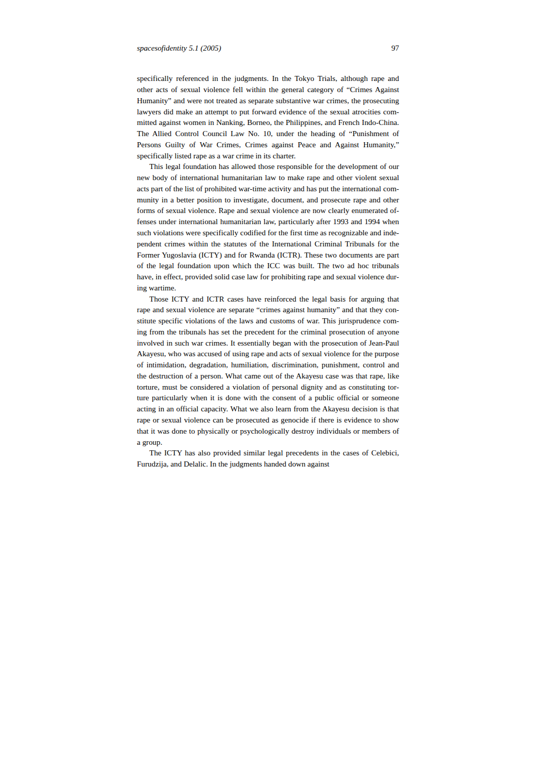spacesofidentity 5.1 (2005) 97
specifically referenced in the judgments. In the Tokyo Trials, although rape and other acts of sexual violence fell within the general category of “Crimes Against Humanity” and were not treated as separate substantive war crimes, the prosecuting lawyers did make an attempt to put forward evidence of the sexual atrocities committed against women in Nanking, Borneo, the Philippines, and French Indo-China. The Allied Control Council Law No. 10, under the heading of “Punishment of Persons Guilty of War Crimes, Crimes against Peace and Against Humanity,” specifically listed rape as a war crime in its charter.
This legal foundation has allowed those responsible for the development of our new body of international humanitarian law to make rape and other violent sexual acts part of the list of prohibited war-time activity and has put the international community in a better position to investigate, document, and prosecute rape and other forms of sexual violence. Rape and sexual violence are now clearly enumerated offenses under international humanitarian law, particularly after 1993 and 1994 when such violations were specifically codified for the first time as recognizable and independent crimes within the statutes of the International Criminal Tribunals for the Former Yugoslavia (ICTY) and for Rwanda (ICTR). These two documents are part of the legal foundation upon which the ICC was built. The two ad hoc tribunals have, in effect, provided solid case law for prohibiting rape and sexual violence during wartime.
Those ICTY and ICTR cases have reinforced the legal basis for arguing that rape and sexual violence are separate “crimes against humanity” and that they constitute specific violations of the laws and customs of war. This jurisprudence coming from the tribunals has set the precedent for the criminal prosecution of anyone involved in such war crimes. It essentially began with the prosecution of Jean-Paul Akayesu, who was accused of using rape and acts of sexual violence for the purpose of intimidation, degradation, humiliation, discrimination, punishment, control and the destruction of a person. What came out of the Akayesu case was that rape, like torture, must be considered a violation of personal dignity and as constituting torture particularly when it is done with the consent of a public official or someone acting in an official capacity. What we also learn from the Akayesu decision is that rape or sexual violence can be prosecuted as genocide if there is evidence to show that it was done to physically or psychologically destroy individuals or members of a group.
The ICTY has also provided similar legal precedents in the cases of Celebici, Furudzija, and Delalic. In the judgments handed down against